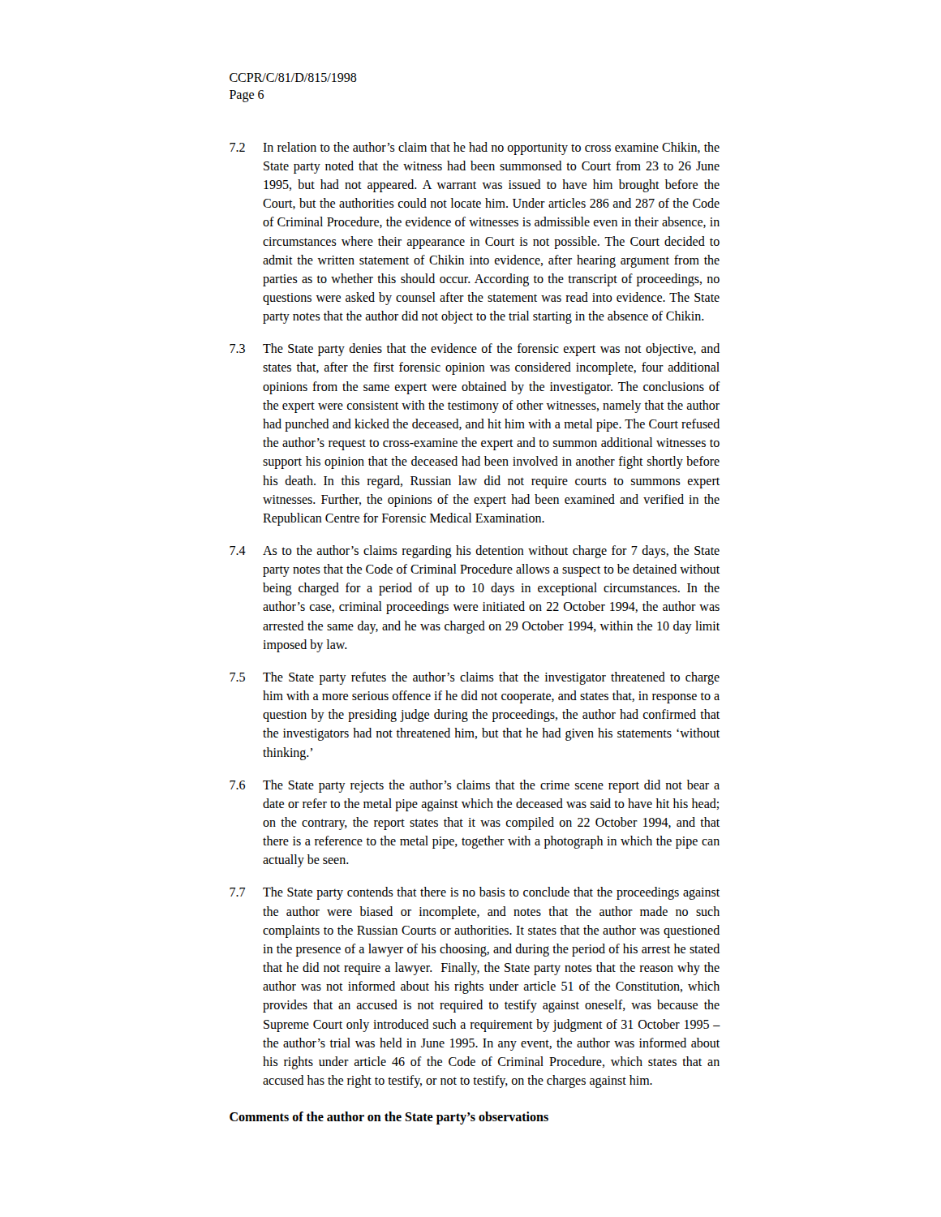CCPR/C/81/D/815/1998Page 6
7.2 In relation to the author’s claim that he had no opportunity to cross examine Chikin, the State party noted that the witness had been summonsed to Court from 23 to 26 June 1995, but had not appeared. A warrant was issued to have him brought before the Court, but the authorities could not locate him. Under articles 286 and 287 of the Code of Criminal Procedure, the evidence of witnesses is admissible even in their absence, in circumstances where their appearance in Court is not possible. The Court decided to admit the written statement of Chikin into evidence, after hearing argument from the parties as to whether this should occur. According to the transcript of proceedings, no questions were asked by counsel after the statement was read into evidence. The State party notes that the author did not object to the trial starting in the absence of Chikin.
7.3 The State party denies that the evidence of the forensic expert was not objective, and states that, after the first forensic opinion was considered incomplete, four additional opinions from the same expert were obtained by the investigator. The conclusions of the expert were consistent with the testimony of other witnesses, namely that the author had punched and kicked the deceased, and hit him with a metal pipe. The Court refused the author’s request to cross-examine the expert and to summon additional witnesses to support his opinion that the deceased had been involved in another fight shortly before his death. In this regard, Russian law did not require courts to summons expert witnesses. Further, the opinions of the expert had been examined and verified in the Republican Centre for Forensic Medical Examination.
7.4 As to the author’s claims regarding his detention without charge for 7 days, the State party notes that the Code of Criminal Procedure allows a suspect to be detained without being charged for a period of up to 10 days in exceptional circumstances. In the author’s case, criminal proceedings were initiated on 22 October 1994, the author was arrested the same day, and he was charged on 29 October 1994, within the 10 day limit imposed by law.
7.5 The State party refutes the author’s claims that the investigator threatened to charge him with a more serious offence if he did not cooperate, and states that, in response to a question by the presiding judge during the proceedings, the author had confirmed that the investigators had not threatened him, but that he had given his statements ‘without thinking.’
7.6 The State party rejects the author’s claims that the crime scene report did not bear a date or refer to the metal pipe against which the deceased was said to have hit his head; on the contrary, the report states that it was compiled on 22 October 1994, and that there is a reference to the metal pipe, together with a photograph in which the pipe can actually be seen.
7.7 The State party contends that there is no basis to conclude that the proceedings against the author were biased or incomplete, and notes that the author made no such complaints to the Russian Courts or authorities. It states that the author was questioned in the presence of a lawyer of his choosing, and during the period of his arrest he stated that he did not require a lawyer. Finally, the State party notes that the reason why the author was not informed about his rights under article 51 of the Constitution, which provides that an accused is not required to testify against oneself, was because the Supreme Court only introduced such a requirement by judgment of 31 October 1995 – the author’s trial was held in June 1995. In any event, the author was informed about his rights under article 46 of the Code of Criminal Procedure, which states that an accused has the right to testify, or not to testify, on the charges against him.
Comments of the author on the State party’s observations